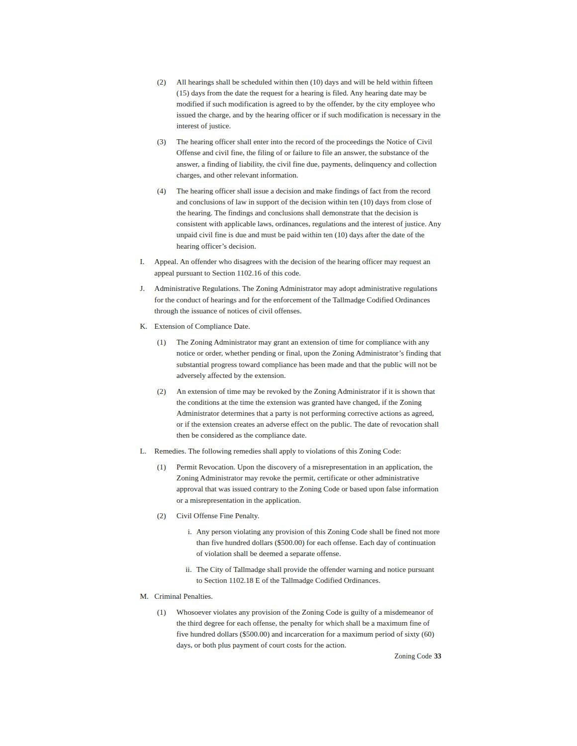(2) All hearings shall be scheduled within then (10) days and will be held within fifteen (15) days from the date the request for a hearing is filed. Any hearing date may be modified if such modification is agreed to by the offender, by the city employee who issued the charge, and by the hearing officer or if such modification is necessary in the interest of justice.
(3) The hearing officer shall enter into the record of the proceedings the Notice of Civil Offense and civil fine, the filing of or failure to file an answer, the substance of the answer, a finding of liability, the civil fine due, payments, delinquency and collection charges, and other relevant information.
(4) The hearing officer shall issue a decision and make findings of fact from the record and conclusions of law in support of the decision within ten (10) days from close of the hearing. The findings and conclusions shall demonstrate that the decision is consistent with applicable laws, ordinances, regulations and the interest of justice. Any unpaid civil fine is due and must be paid within ten (10) days after the date of the hearing officer’s decision.
I. Appeal. An offender who disagrees with the decision of the hearing officer may request an appeal pursuant to Section 1102.16 of this code.
J. Administrative Regulations. The Zoning Administrator may adopt administrative regulations for the conduct of hearings and for the enforcement of the Tallmadge Codified Ordinances through the issuance of notices of civil offenses.
K. Extension of Compliance Date.
(1) The Zoning Administrator may grant an extension of time for compliance with any notice or order, whether pending or final, upon the Zoning Administrator’s finding that substantial progress toward compliance has been made and that the public will not be adversely affected by the extension.
(2) An extension of time may be revoked by the Zoning Administrator if it is shown that the conditions at the time the extension was granted have changed, if the Zoning Administrator determines that a party is not performing corrective actions as agreed, or if the extension creates an adverse effect on the public. The date of revocation shall then be considered as the compliance date.
L. Remedies. The following remedies shall apply to violations of this Zoning Code:
(1) Permit Revocation. Upon the discovery of a misrepresentation in an application, the Zoning Administrator may revoke the permit, certificate or other administrative approval that was issued contrary to the Zoning Code or based upon false information or a misrepresentation in the application.
(2) Civil Offense Fine Penalty.
i. Any person violating any provision of this Zoning Code shall be fined not more than five hundred dollars ($500.00) for each offense. Each day of continuation of violation shall be deemed a separate offense.
ii. The City of Tallmadge shall provide the offender warning and notice pursuant to Section 1102.18 E of the Tallmadge Codified Ordinances.
M. Criminal Penalties.
(1) Whosoever violates any provision of the Zoning Code is guilty of a misdemeanor of the third degree for each offense, the penalty for which shall be a maximum fine of five hundred dollars ($500.00) and incarceration for a maximum period of sixty (60) days, or both plus payment of court costs for the action.
Zoning Code33